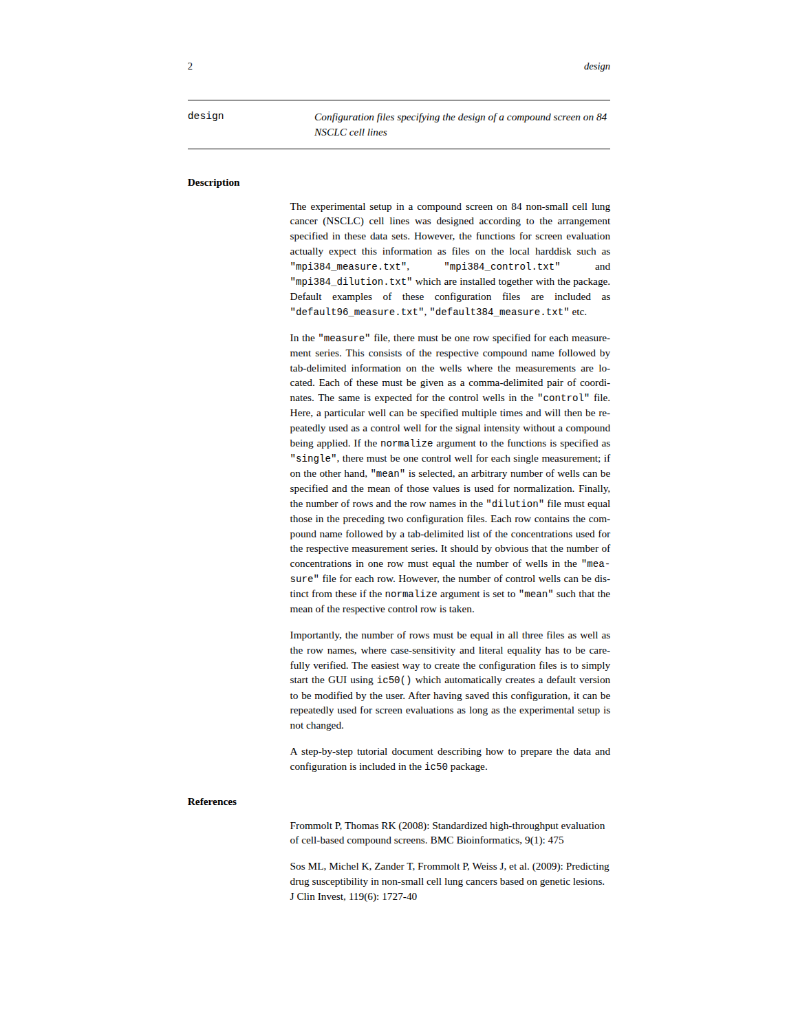2 design
| design | Configuration files specifying the design of a compound screen on 84 NSCLC cell lines |
Description
The experimental setup in a compound screen on 84 non-small cell lung cancer (NSCLC) cell lines was designed according to the arrangement specified in these data sets. However, the functions for screen evaluation actually expect this information as files on the local harddisk such as "mpi384_measure.txt", "mpi384_control.txt" and "mpi384_dilution.txt" which are installed together with the package. Default examples of these configuration files are included as "default96_measure.txt", "default384_measure.txt" etc.
In the "measure" file, there must be one row specified for each measurement series. This consists of the respective compound name followed by tab-delimited information on the wells where the measurements are located. Each of these must be given as a comma-delimited pair of coordinates. The same is expected for the control wells in the "control" file. Here, a particular well can be specified multiple times and will then be repeatedly used as a control well for the signal intensity without a compound being applied. If the normalize argument to the functions is specified as "single", there must be one control well for each single measurement; if on the other hand, "mean" is selected, an arbitrary number of wells can be specified and the mean of those values is used for normalization. Finally, the number of rows and the row names in the "dilution" file must equal those in the preceding two configuration files. Each row contains the compound name followed by a tab-delimited list of the concentrations used for the respective measurement series. It should by obvious that the number of concentrations in one row must equal the number of wells in the "measure" file for each row. However, the number of control wells can be distinct from these if the normalize argument is set to "mean" such that the mean of the respective control row is taken.
Importantly, the number of rows must be equal in all three files as well as the row names, where case-sensitivity and literal equality has to be carefully verified. The easiest way to create the configuration files is to simply start the GUI using ic50() which automatically creates a default version to be modified by the user. After having saved this configuration, it can be repeatedly used for screen evaluations as long as the experimental setup is not changed.
A step-by-step tutorial document describing how to prepare the data and configuration is included in the ic50 package.
References
Frommolt P, Thomas RK (2008): Standardized high-throughput evaluation of cell-based compound screens. BMC Bioinformatics, 9(1): 475
Sos ML, Michel K, Zander T, Frommolt P, Weiss J, et al. (2009): Predicting drug susceptibility in non-small cell lung cancers based on genetic lesions. J Clin Invest, 119(6): 1727-40